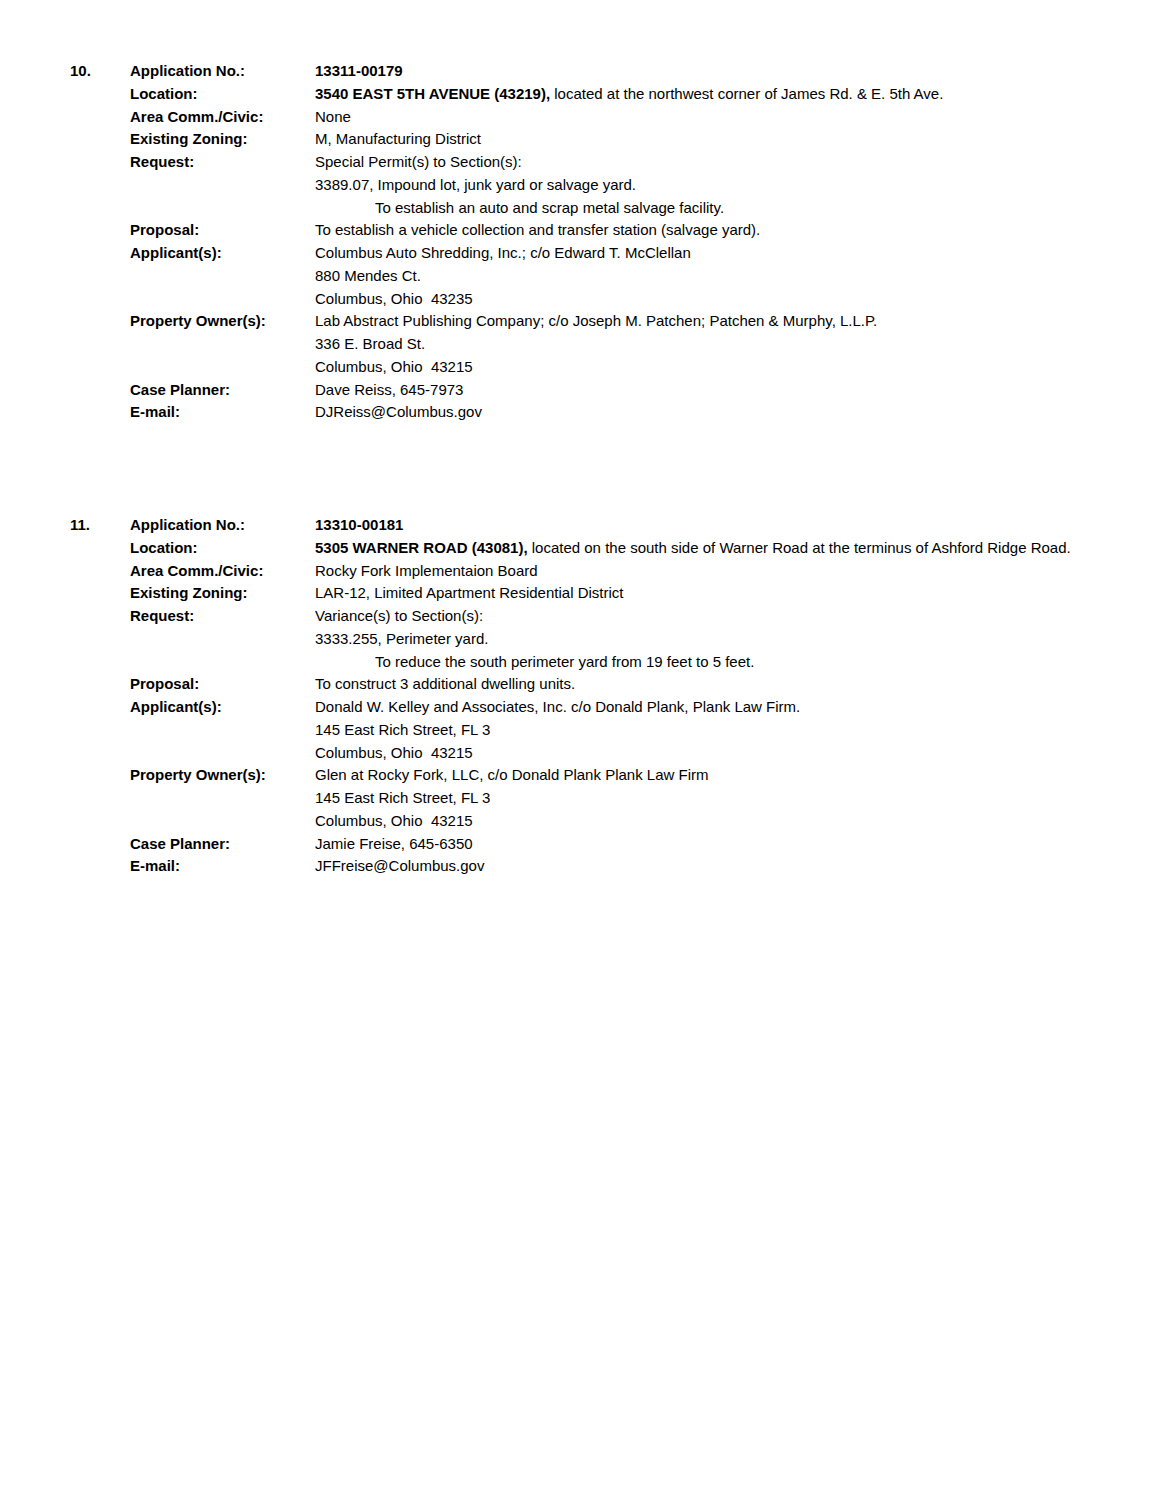| 10. | Application No.: | 13311-00179 |
| | Location: | 3540 EAST 5TH AVENUE (43219), located at the northwest corner of James Rd. & E. 5th Ave. |
| | Area Comm./Civic: | None |
| | Existing Zoning: | M, Manufacturing District |
| | Request: | Special Permit(s) to Section(s): |
| | | 3389.07, Impound lot, junk yard or salvage yard. |
| | | To establish an auto and scrap metal salvage facility. |
| | Proposal: | To establish a vehicle collection and transfer station (salvage yard). |
| | Applicant(s): | Columbus Auto Shredding, Inc.; c/o Edward T. McClellan |
| | | 880 Mendes Ct. |
| | | Columbus, Ohio 43235 |
| | Property Owner(s): | Lab Abstract Publishing Company; c/o Joseph M. Patchen; Patchen & Murphy, L.L.P. |
| | | 336 E. Broad St. |
| | | Columbus, Ohio 43215 |
| | Case Planner: | Dave Reiss, 645-7973 |
| | E-mail: | DJReiss@Columbus.gov |
| 11. | Application No.: | 13310-00181 |
| | Location: | 5305 WARNER ROAD (43081), located on the south side of Warner Road at the terminus of Ashford Ridge Road. |
| | Area Comm./Civic: | Rocky Fork Implementaion Board |
| | Existing Zoning: | LAR-12, Limited Apartment Residential District |
| | Request: | Variance(s) to Section(s): |
| | | 3333.255, Perimeter yard. |
| | | To reduce the south perimeter yard from 19 feet to 5 feet. |
| | Proposal: | To construct 3 additional dwelling units. |
| | Applicant(s): | Donald W. Kelley and Associates, Inc. c/o Donald Plank, Plank Law Firm. |
| | | 145 East Rich Street, FL 3 |
| | | Columbus, Ohio 43215 |
| | Property Owner(s): | Glen at Rocky Fork, LLC, c/o Donald Plank Plank Law Firm |
| | | 145 East Rich Street, FL 3 |
| | | Columbus, Ohio 43215 |
| | Case Planner: | Jamie Freise, 645-6350 |
| | E-mail: | JFFreise@Columbus.gov |